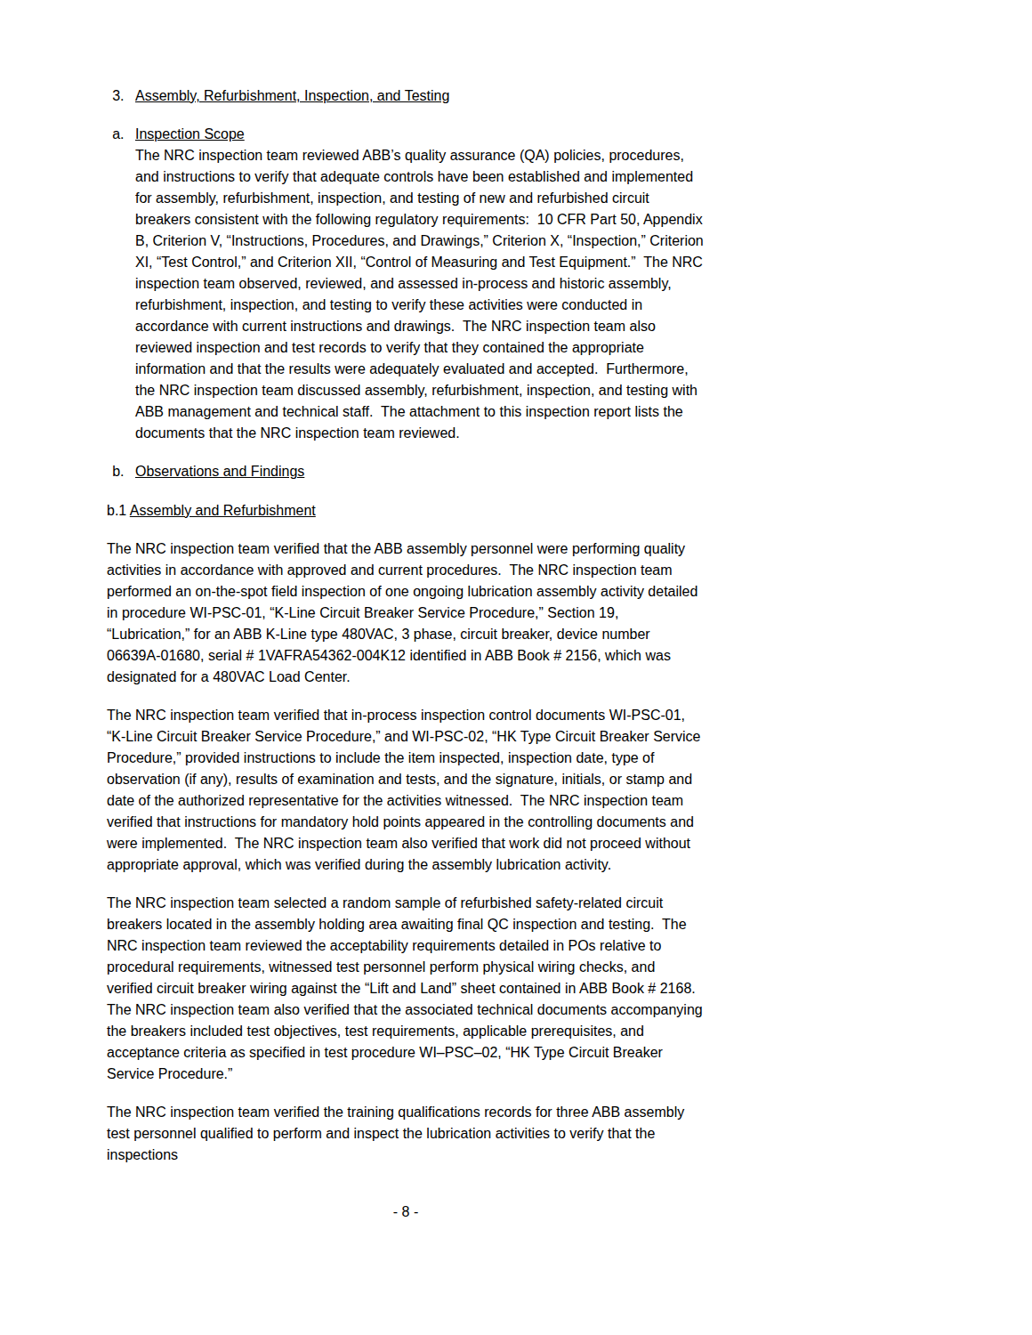Assembly, Refurbishment, Inspection, and Testing
Inspection Scope
The NRC inspection team reviewed ABB’s quality assurance (QA) policies, procedures, and instructions to verify that adequate controls have been established and implemented for assembly, refurbishment, inspection, and testing of new and refurbished circuit breakers consistent with the following regulatory requirements: 10 CFR Part 50, Appendix B, Criterion V, “Instructions, Procedures, and Drawings,” Criterion X, “Inspection,” Criterion XI, “Test Control,” and Criterion XII, “Control of Measuring and Test Equipment.” The NRC inspection team observed, reviewed, and assessed in-process and historic assembly, refurbishment, inspection, and testing to verify these activities were conducted in accordance with current instructions and drawings. The NRC inspection team also reviewed inspection and test records to verify that they contained the appropriate information and that the results were adequately evaluated and accepted. Furthermore, the NRC inspection team discussed assembly, refurbishment, inspection, and testing with ABB management and technical staff. The attachment to this inspection report lists the documents that the NRC inspection team reviewed.
Observations and Findings
b.1 Assembly and Refurbishment
The NRC inspection team verified that the ABB assembly personnel were performing quality activities in accordance with approved and current procedures. The NRC inspection team performed an on-the-spot field inspection of one ongoing lubrication assembly activity detailed in procedure WI-PSC-01, “K-Line Circuit Breaker Service Procedure,” Section 19, “Lubrication,” for an ABB K-Line type 480VAC, 3 phase, circuit breaker, device number 06639A-01680, serial # 1VAFRA54362-004K12 identified in ABB Book # 2156, which was designated for a 480VAC Load Center.
The NRC inspection team verified that in-process inspection control documents WI-PSC-01, “K-Line Circuit Breaker Service Procedure,” and WI-PSC-02, “HK Type Circuit Breaker Service Procedure,” provided instructions to include the item inspected, inspection date, type of observation (if any), results of examination and tests, and the signature, initials, or stamp and date of the authorized representative for the activities witnessed. The NRC inspection team verified that instructions for mandatory hold points appeared in the controlling documents and were implemented. The NRC inspection team also verified that work did not proceed without appropriate approval, which was verified during the assembly lubrication activity.
The NRC inspection team selected a random sample of refurbished safety-related circuit breakers located in the assembly holding area awaiting final QC inspection and testing. The NRC inspection team reviewed the acceptability requirements detailed in POs relative to procedural requirements, witnessed test personnel perform physical wiring checks, and verified circuit breaker wiring against the “Lift and Land” sheet contained in ABB Book # 2168. The NRC inspection team also verified that the associated technical documents accompanying the breakers included test objectives, test requirements, applicable prerequisites, and acceptance criteria as specified in test procedure WI–PSC–02, “HK Type Circuit Breaker Service Procedure.”
The NRC inspection team verified the training qualifications records for three ABB assembly test personnel qualified to perform and inspect the lubrication activities to verify that the inspections
- 8 -